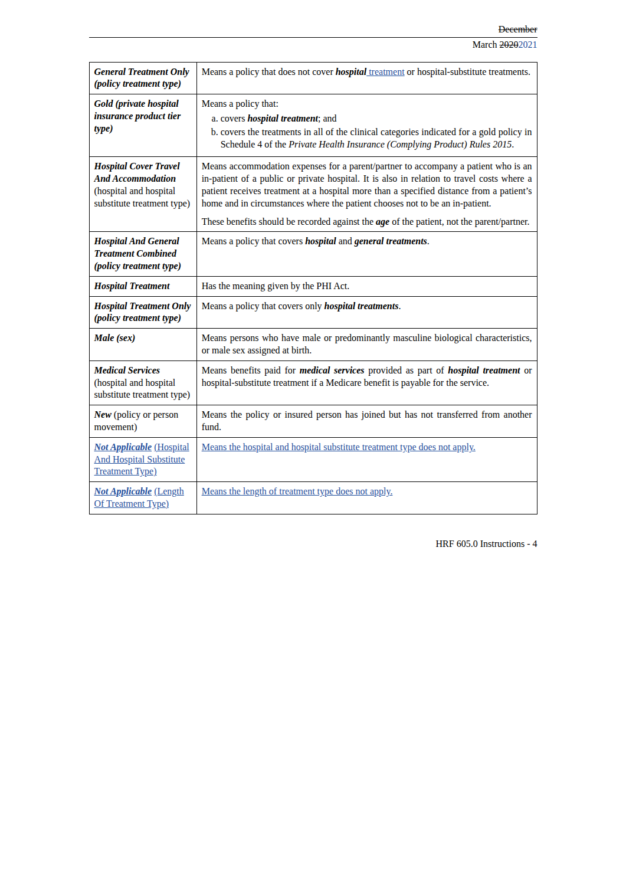December
March 20202021
| General Treatment Only (policy treatment type) | Means a policy that does not cover hospital treatment or hospital-substitute treatments. |
| Gold (private hospital insurance product tier type) | Means a policy that: covers hospital treatment ; and covers the treatments in all of the clinical categories indicated for a gold policy in Schedule 4 of the Private Health Insurance (Complying Product) Rules 2015 . |
| Hospital Cover Travel And Accommodation (hospital and hospital substitute treatment type) | Means accommodation expenses for a parent/partner to accompany a patient who is an in-patient of a public or private hospital. It is also in relation to travel costs where a patient receives treatment at a hospital more than a specified distance from a patient’s home and in circumstances where the patient chooses not to be an in-patient. These benefits should be recorded against the age of the patient, not the parent/partner. |
| Hospital And General Treatment Combined (policy treatment type) | Means a policy that covers hospital and general treatments . |
| Hospital Treatment | Has the meaning given by the PHI Act. |
| Hospital Treatment Only (policy treatment type) | Means a policy that covers only hospital treatments . |
| Male (sex) | Means persons who have male or predominantly masculine biological characteristics, or male sex assigned at birth. |
| Medical Services (hospital and hospital substitute treatment type) | Means benefits paid for medical services provided as part of hospital treatment or hospital-substitute treatment if a Medicare benefit is payable for the service. |
| New (policy or person movement) | Means the policy or insured person has joined but has not transferred from another fund. |
| Not Applicable (Hospital And Hospital Substitute Treatment Type) | Means the hospital and hospital substitute treatment type does not apply. |
| Not Applicable (Length Of Treatment Type) | Means the length of treatment type does not apply. |
HRF 605.0 Instructions - 4